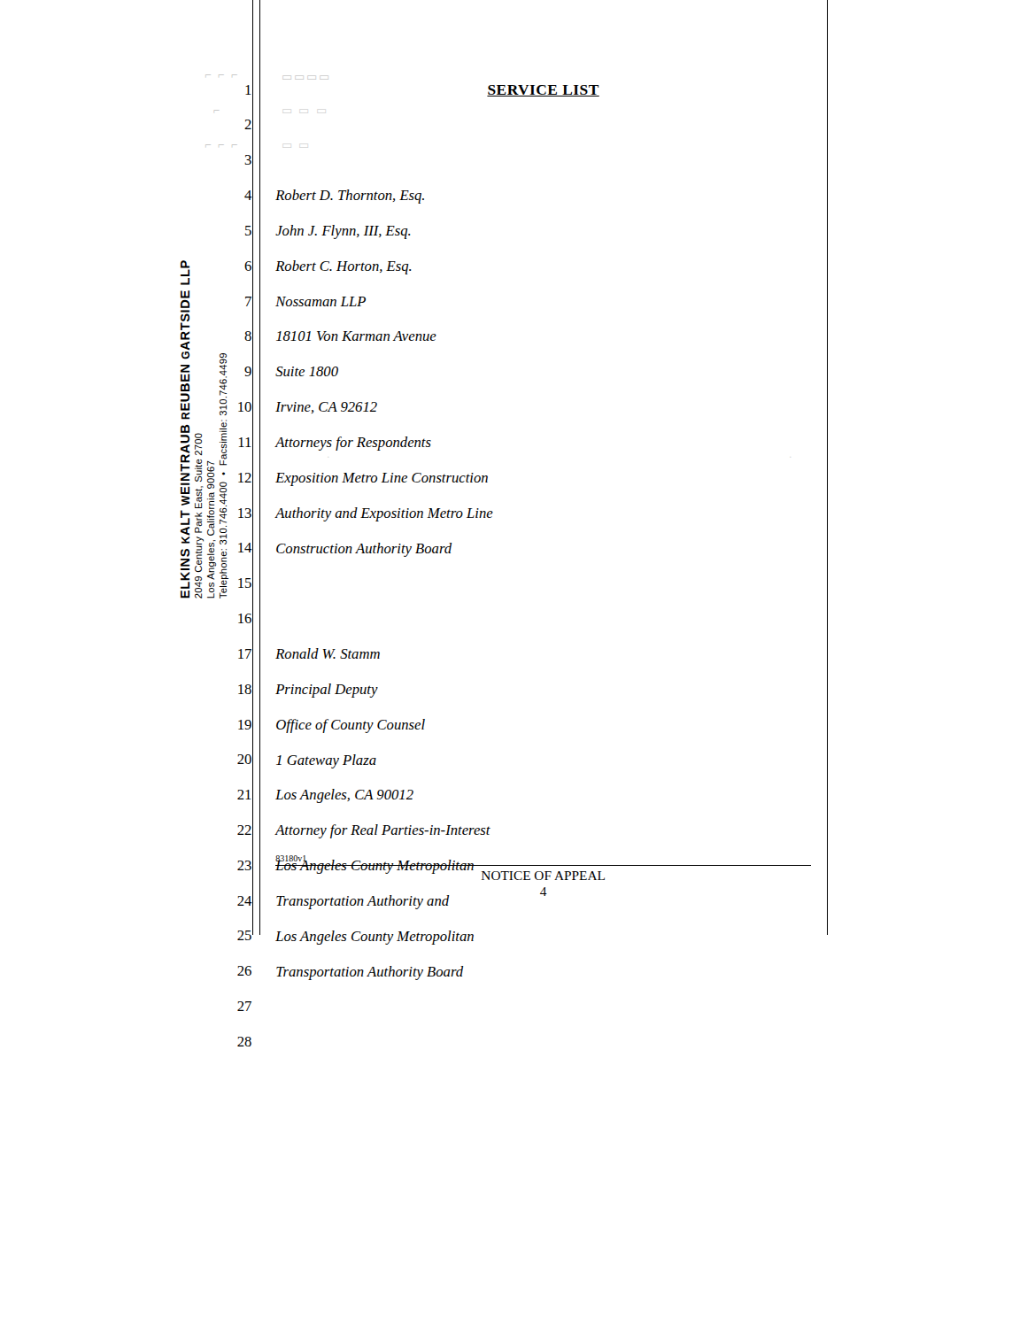⌐ ⌐ ⌐
⌐
⌐ ⌐ ⌐
▭▭▭▭
▭ ▭ ▭
▭ ▭
·
·
ELKINS KALT WEINTRAUB REUBEN GARTSIDE LLP
2049 Century Park East, Suite 2700
Los Angeles, California 90067
Telephone: 310.746.4400 • Facsimile: 310.746.4499
1
2
3
4
5
6
7
8
9
10
11
12
13
14
15
16
17
18
19
20
21
22
23
24
25
26
27
28
SERVICE LIST
Robert D. Thornton, Esq.
John J. Flynn, III, Esq.
Robert C. Horton, Esq.
Nossaman LLP
18101 Von Karman Avenue
Suite 1800
Irvine, CA 92612
Attorneys for Respondents
Exposition Metro Line Construction
Authority and Exposition Metro Line
Construction Authority Board Ronald W. Stamm
Principal Deputy
Office of County Counsel
1 Gateway Plaza
Los Angeles, CA 90012
Attorney for Real Parties-in-Interest
Los Angeles County Metropolitan
Transportation Authority and
Los Angeles County Metropolitan
Transportation Authority Board
83180v1
NOTICE OF APPEAL
4